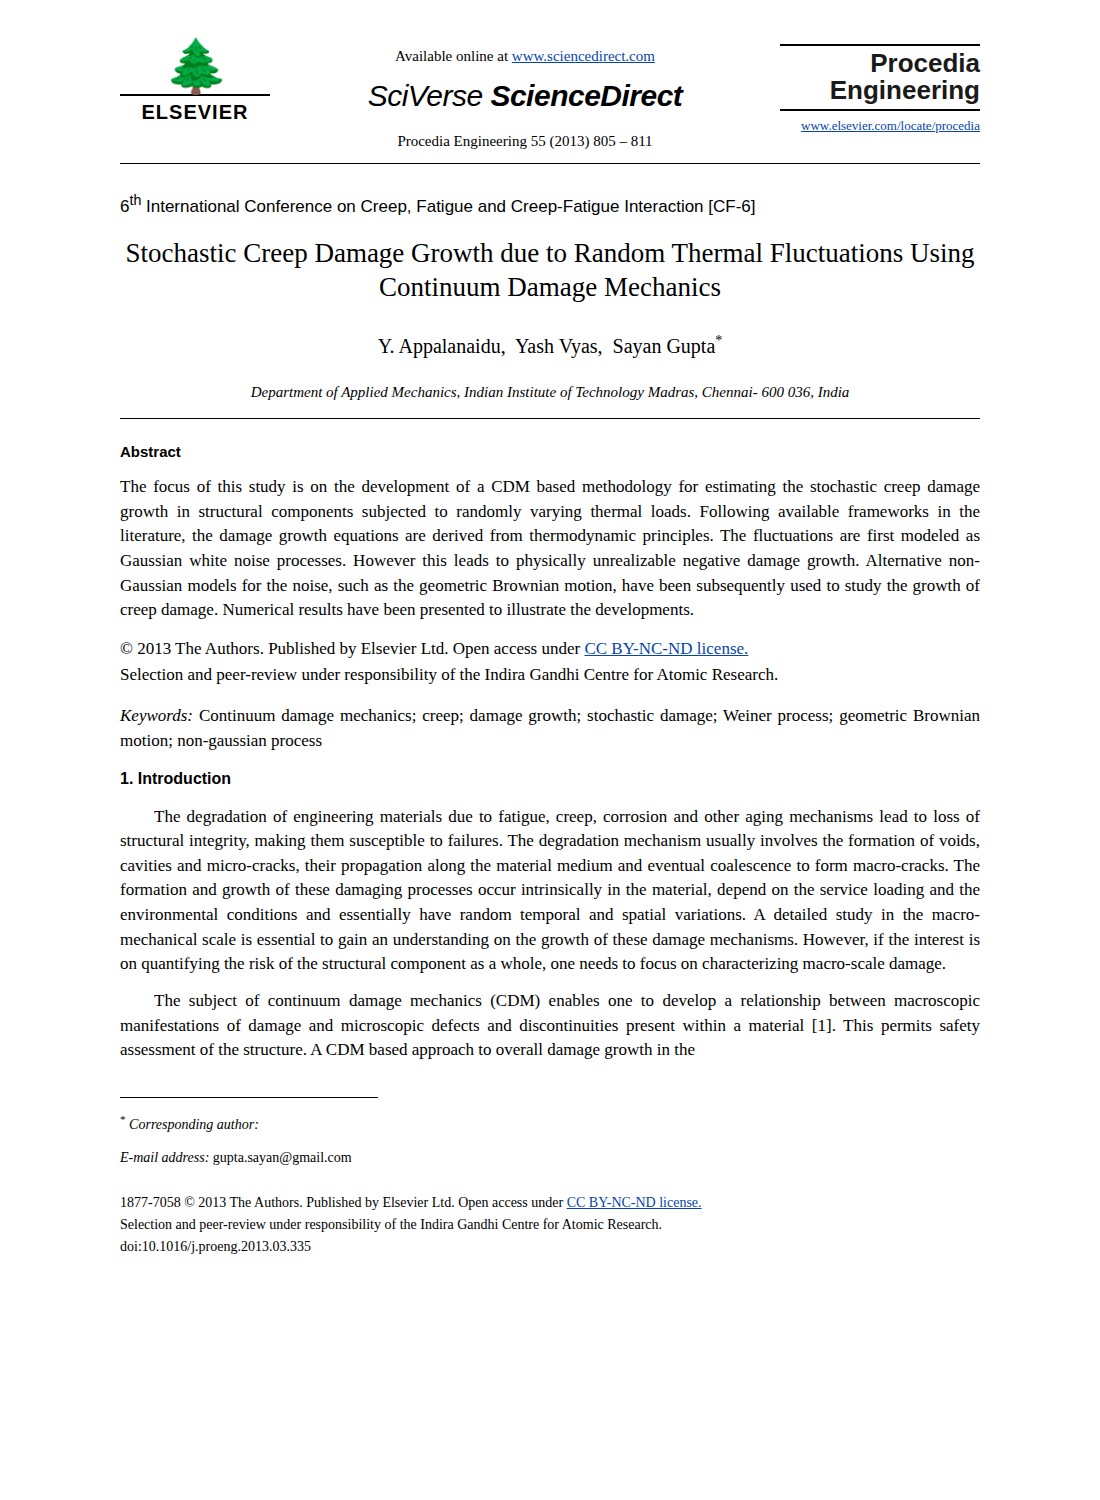🌲
ELSEVIER
Available online at www.sciencedirect.com
SciVerse ScienceDirect
Procedia Engineering 55 (2013) 805 – 811
Procedia
Engineering
www.elsevier.com/locate/procedia
6th International Conference on Creep, Fatigue and Creep-Fatigue Interaction [CF-6]
Stochastic Creep Damage Growth due to Random Thermal Fluctuations Using Continuum Damage Mechanics
Y. Appalanaidu, Yash Vyas, Sayan Gupta*
Department of Applied Mechanics, Indian Institute of Technology Madras, Chennai- 600 036, India
Abstract
The focus of this study is on the development of a CDM based methodology for estimating the stochastic creep damage growth in structural components subjected to randomly varying thermal loads. Following available frameworks in the literature, the damage growth equations are derived from thermodynamic principles. The fluctuations are first modeled as Gaussian white noise processes. However this leads to physically unrealizable negative damage growth. Alternative non-Gaussian models for the noise, such as the geometric Brownian motion, have been subsequently used to study the growth of creep damage. Numerical results have been presented to illustrate the developments.
© 2013 The Authors. Published by Elsevier Ltd. Open access under CC BY-NC-ND license.
Selection and peer-review under responsibility of the Indira Gandhi Centre for Atomic Research.
Keywords: Continuum damage mechanics; creep; damage growth; stochastic damage; Weiner process; geometric Brownian motion; non-gaussian process
1. Introduction
The degradation of engineering materials due to fatigue, creep, corrosion and other aging mechanisms lead to loss of structural integrity, making them susceptible to failures. The degradation mechanism usually involves the formation of voids, cavities and micro-cracks, their propagation along the material medium and eventual coalescence to form macro-cracks. The formation and growth of these damaging processes occur intrinsically in the material, depend on the service loading and the environmental conditions and essentially have random temporal and spatial variations. A detailed study in the macro-mechanical scale is essential to gain an understanding on the growth of these damage mechanisms. However, if the interest is on quantifying the risk of the structural component as a whole, one needs to focus on characterizing macro-scale damage.
The subject of continuum damage mechanics (CDM) enables one to develop a relationship between macroscopic manifestations of damage and microscopic defects and discontinuities present within a material [1]. This permits safety assessment of the structure. A CDM based approach to overall damage growth in the
* Corresponding author:
E-mail address: gupta.sayan@gmail.com
1877-7058 © 2013 The Authors. Published by Elsevier Ltd. Open access under CC BY-NC-ND license.
Selection and peer-review under responsibility of the Indira Gandhi Centre for Atomic Research.
doi:10.1016/j.proeng.2013.03.335